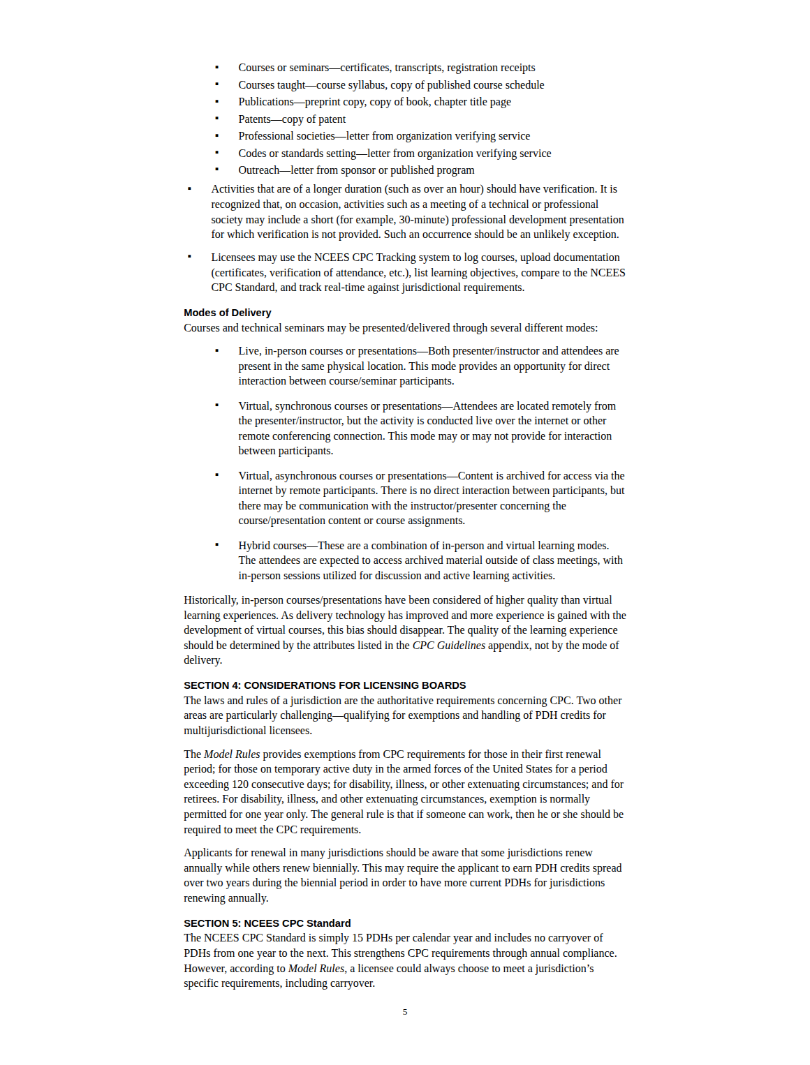Courses or seminars—certificates, transcripts, registration receipts
Courses taught—course syllabus, copy of published course schedule
Publications—preprint copy, copy of book, chapter title page
Patents—copy of patent
Professional societies—letter from organization verifying service
Codes or standards setting—letter from organization verifying service
Outreach—letter from sponsor or published program
Activities that are of a longer duration (such as over an hour) should have verification. It is recognized that, on occasion, activities such as a meeting of a technical or professional society may include a short (for example, 30-minute) professional development presentation for which verification is not provided. Such an occurrence should be an unlikely exception.
Licensees may use the NCEES CPC Tracking system to log courses, upload documentation (certificates, verification of attendance, etc.), list learning objectives, compare to the NCEES CPC Standard, and track real-time against jurisdictional requirements.
Modes of Delivery
Courses and technical seminars may be presented/delivered through several different modes:
Live, in-person courses or presentations—Both presenter/instructor and attendees are present in the same physical location. This mode provides an opportunity for direct interaction between course/seminar participants.
Virtual, synchronous courses or presentations—Attendees are located remotely from the presenter/instructor, but the activity is conducted live over the internet or other remote conferencing connection. This mode may or may not provide for interaction between participants.
Virtual, asynchronous courses or presentations—Content is archived for access via the internet by remote participants. There is no direct interaction between participants, but there may be communication with the instructor/presenter concerning the course/presentation content or course assignments.
Hybrid courses—These are a combination of in-person and virtual learning modes. The attendees are expected to access archived material outside of class meetings, with in-person sessions utilized for discussion and active learning activities.
Historically, in-person courses/presentations have been considered of higher quality than virtual learning experiences. As delivery technology has improved and more experience is gained with the development of virtual courses, this bias should disappear. The quality of the learning experience should be determined by the attributes listed in the CPC Guidelines appendix, not by the mode of delivery.
Section 4: Considerations for Licensing Boards
The laws and rules of a jurisdiction are the authoritative requirements concerning CPC. Two other areas are particularly challenging—qualifying for exemptions and handling of PDH credits for multijurisdictional licensees.
The Model Rules provides exemptions from CPC requirements for those in their first renewal period; for those on temporary active duty in the armed forces of the United States for a period exceeding 120 consecutive days; for disability, illness, or other extenuating circumstances; and for retirees. For disability, illness, and other extenuating circumstances, exemption is normally permitted for one year only. The general rule is that if someone can work, then he or she should be required to meet the CPC requirements.
Applicants for renewal in many jurisdictions should be aware that some jurisdictions renew annually while others renew biennially. This may require the applicant to earn PDH credits spread over two years during the biennial period in order to have more current PDHs for jurisdictions renewing annually.
SECTION 5: NCEES CPC Standard
The NCEES CPC Standard is simply 15 PDHs per calendar year and includes no carryover of PDHs from one year to the next. This strengthens CPC requirements through annual compliance. However, according to Model Rules, a licensee could always choose to meet a jurisdiction’s specific requirements, including carryover.
5